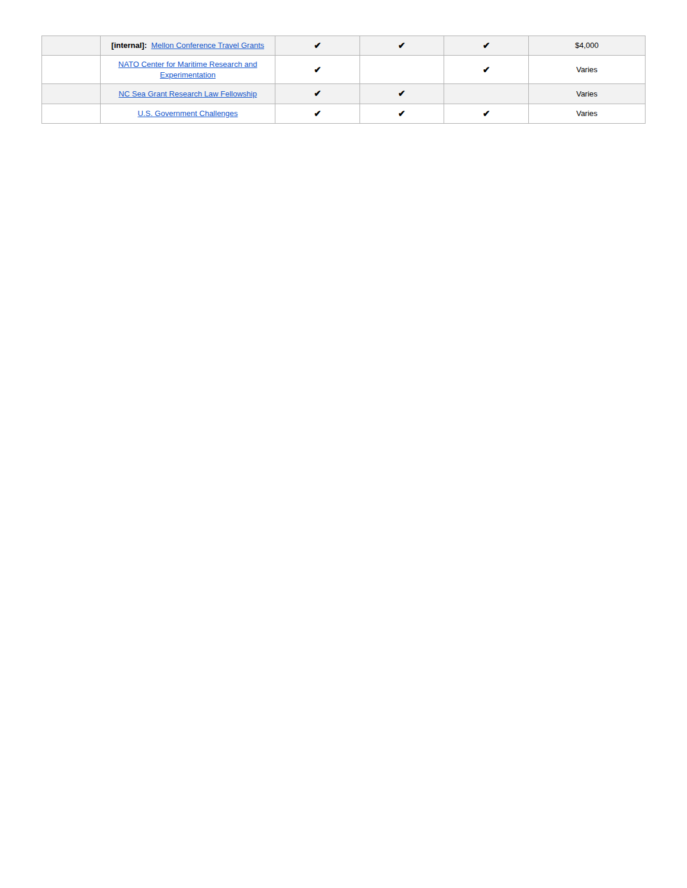| | [internal]: Mellon Conference Travel Grants | ✔ | ✔ | ✔ | $4,000 |
| | NATO Center for Maritime Research and Experimentation | ✔ | | ✔ | Varies |
| | NC Sea Grant Research Law Fellowship | ✔ | ✔ | | Varies |
| | U.S. Government Challenges | ✔ | ✔ | ✔ | Varies |